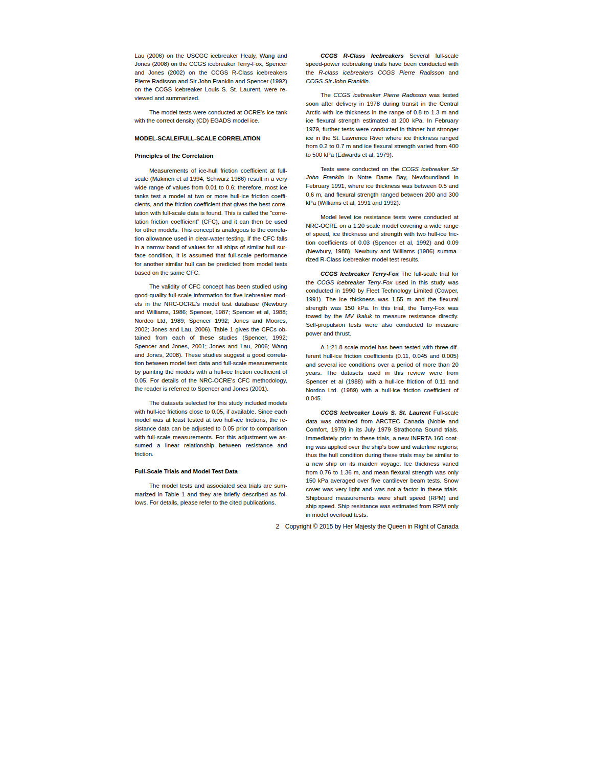Lau (2006) on the USCGC icebreaker Healy, Wang and Jones (2008) on the CCGS icebreaker Terry-Fox, Spencer and Jones (2002) on the CCGS R-Class icebreakers Pierre Radisson and Sir John Franklin and Spencer (1992) on the CCGS icebreaker Louis S. St. Laurent, were reviewed and summarized.
The model tests were conducted at OCRE's ice tank with the correct density (CD) EGADS model ice.
Model-Scale/Full-Scale Correlation
Principles of the Correlation
Measurements of ice-hull friction coefficient at full-scale (Mäkinen et al 1994, Schwarz 1986) result in a very wide range of values from 0.01 to 0.6; therefore, most ice tanks test a model at two or more hull-ice friction coefficients, and the friction coefficient that gives the best correlation with full-scale data is found. This is called the “correlation friction coefficient” (CFC), and it can then be used for other models. This concept is analogous to the correlation allowance used in clear-water testing. If the CFC falls in a narrow band of values for all ships of similar hull surface condition, it is assumed that full-scale performance for another similar hull can be predicted from model tests based on the same CFC.
The validity of CFC concept has been studied using good-quality full-scale information for five icebreaker models in the NRC-OCRE's model test database (Newbury and Williams, 1986; Spencer, 1987; Spencer et al, 1988; Nordco Ltd, 1989; Spencer 1992; Jones and Moores, 2002; Jones and Lau, 2006). Table 1 gives the CFCs obtained from each of these studies (Spencer, 1992; Spencer and Jones, 2001; Jones and Lau, 2006; Wang and Jones, 2008). These studies suggest a good correlation between model test data and full-scale measurements by painting the models with a hull-ice friction coefficient of 0.05. For details of the NRC-OCRE's CFC methodology, the reader is referred to Spencer and Jones (2001).
The datasets selected for this study included models with hull-ice frictions close to 0.05, if available. Since each model was at least tested at two hull-ice frictions, the resistance data can be adjusted to 0.05 prior to comparison with full-scale measurements. For this adjustment we assumed a linear relationship between resistance and friction.
Full-Scale Trials and Model Test Data
The model tests and associated sea trials are summarized in Table 1 and they are briefly described as follows. For details, please refer to the cited publications.
CCGS R-Class Icebreakers Several full-scale speed-power icebreaking trials have been conducted with the R-class icebreakers CCGS Pierre Radisson and CCGS Sir John Franklin.
The CCGS icebreaker Pierre Radisson was tested soon after delivery in 1978 during transit in the Central Arctic with ice thickness in the range of 0.8 to 1.3 m and ice flexural strength estimated at 200 kPa. In February 1979, further tests were conducted in thinner but stronger ice in the St. Lawrence River where ice thickness ranged from 0.2 to 0.7 m and ice flexural strength varied from 400 to 500 kPa (Edwards et al, 1979).
Tests were conducted on the CCGS icebreaker Sir John Franklin in Notre Dame Bay, Newfoundland in February 1991, where ice thickness was between 0.5 and 0.6 m, and flexural strength ranged between 200 and 300 kPa (Williams et al, 1991 and 1992).
Model level ice resistance tests were conducted at NRC-OCRE on a 1:20 scale model covering a wide range of speed, ice thickness and strength with two hull-ice friction coefficients of 0.03 (Spencer et al, 1992) and 0.09 (Newbury, 1988). Newbury and Williams (1986) summarized R-Class icebreaker model test results.
CCGS Icebreaker Terry-Fox The full-scale trial for the CCGS icebreaker Terry-Fox used in this study was conducted in 1990 by Fleet Technology Limited (Cowper, 1991). The ice thickness was 1.55 m and the flexural strength was 150 kPa. In this trial, the Terry-Fox was towed by the MV Ikaluk to measure resistance directly. Self-propulsion tests were also conducted to measure power and thrust.
A 1:21.8 scale model has been tested with three different hull-ice friction coefficients (0.11, 0.045 and 0.005) and several ice conditions over a period of more than 20 years. The datasets used in this review were from Spencer et al (1988) with a hull-ice friction of 0.11 and Nordco Ltd. (1989) with a hull-ice friction coefficient of 0.045.
CCGS Icebreaker Louis S. St. Laurent Full-scale data was obtained from ARCTEC Canada (Noble and Comfort, 1979) in its July 1979 Strathcona Sound trials. Immediately prior to these trials, a new INERTA 160 coating was applied over the ship's bow and waterline regions; thus the hull condition during these trials may be similar to a new ship on its maiden voyage. Ice thickness varied from 0.76 to 1.36 m, and mean flexural strength was only 150 kPa averaged over five cantilever beam tests. Snow cover was very light and was not a factor in these trials. Shipboard measurements were shaft speed (RPM) and ship speed. Ship resistance was estimated from RPM only in model overload tests.
2 Copyright © 2015 by Her Majesty the Queen in Right of Canada